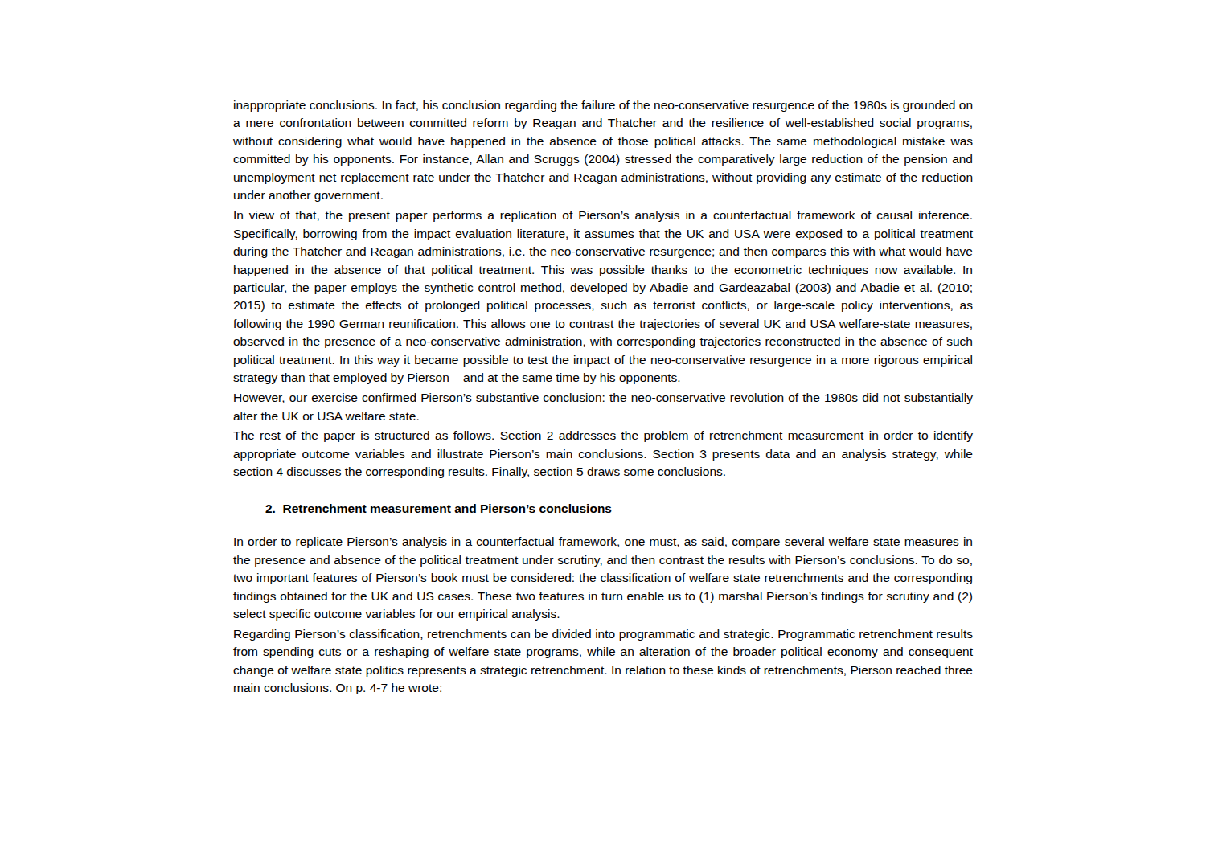inappropriate conclusions. In fact, his conclusion regarding the failure of the neo-conservative resurgence of the 1980s is grounded on a mere confrontation between committed reform by Reagan and Thatcher and the resilience of well-established social programs, without considering what would have happened in the absence of those political attacks. The same methodological mistake was committed by his opponents. For instance, Allan and Scruggs (2004) stressed the comparatively large reduction of the pension and unemployment net replacement rate under the Thatcher and Reagan administrations, without providing any estimate of the reduction under another government.
In view of that, the present paper performs a replication of Pierson’s analysis in a counterfactual framework of causal inference. Specifically, borrowing from the impact evaluation literature, it assumes that the UK and USA were exposed to a political treatment during the Thatcher and Reagan administrations, i.e. the neo-conservative resurgence; and then compares this with what would have happened in the absence of that political treatment. This was possible thanks to the econometric techniques now available. In particular, the paper employs the synthetic control method, developed by Abadie and Gardeazabal (2003) and Abadie et al. (2010; 2015) to estimate the effects of prolonged political processes, such as terrorist conflicts, or large-scale policy interventions, as following the 1990 German reunification. This allows one to contrast the trajectories of several UK and USA welfare-state measures, observed in the presence of a neo-conservative administration, with corresponding trajectories reconstructed in the absence of such political treatment. In this way it became possible to test the impact of the neo-conservative resurgence in a more rigorous empirical strategy than that employed by Pierson – and at the same time by his opponents.
However, our exercise confirmed Pierson’s substantive conclusion: the neo-conservative revolution of the 1980s did not substantially alter the UK or USA welfare state.
The rest of the paper is structured as follows. Section 2 addresses the problem of retrenchment measurement in order to identify appropriate outcome variables and illustrate Pierson’s main conclusions. Section 3 presents data and an analysis strategy, while section 4 discusses the corresponding results. Finally, section 5 draws some conclusions.
2. Retrenchment measurement and Pierson’s conclusions
In order to replicate Pierson’s analysis in a counterfactual framework, one must, as said, compare several welfare state measures in the presence and absence of the political treatment under scrutiny, and then contrast the results with Pierson’s conclusions. To do so, two important features of Pierson’s book must be considered: the classification of welfare state retrenchments and the corresponding findings obtained for the UK and US cases. These two features in turn enable us to (1) marshal Pierson’s findings for scrutiny and (2) select specific outcome variables for our empirical analysis.
Regarding Pierson’s classification, retrenchments can be divided into programmatic and strategic. Programmatic retrenchment results from spending cuts or a reshaping of welfare state programs, while an alteration of the broader political economy and consequent change of welfare state politics represents a strategic retrenchment. In relation to these kinds of retrenchments, Pierson reached three main conclusions. On p. 4-7 he wrote: